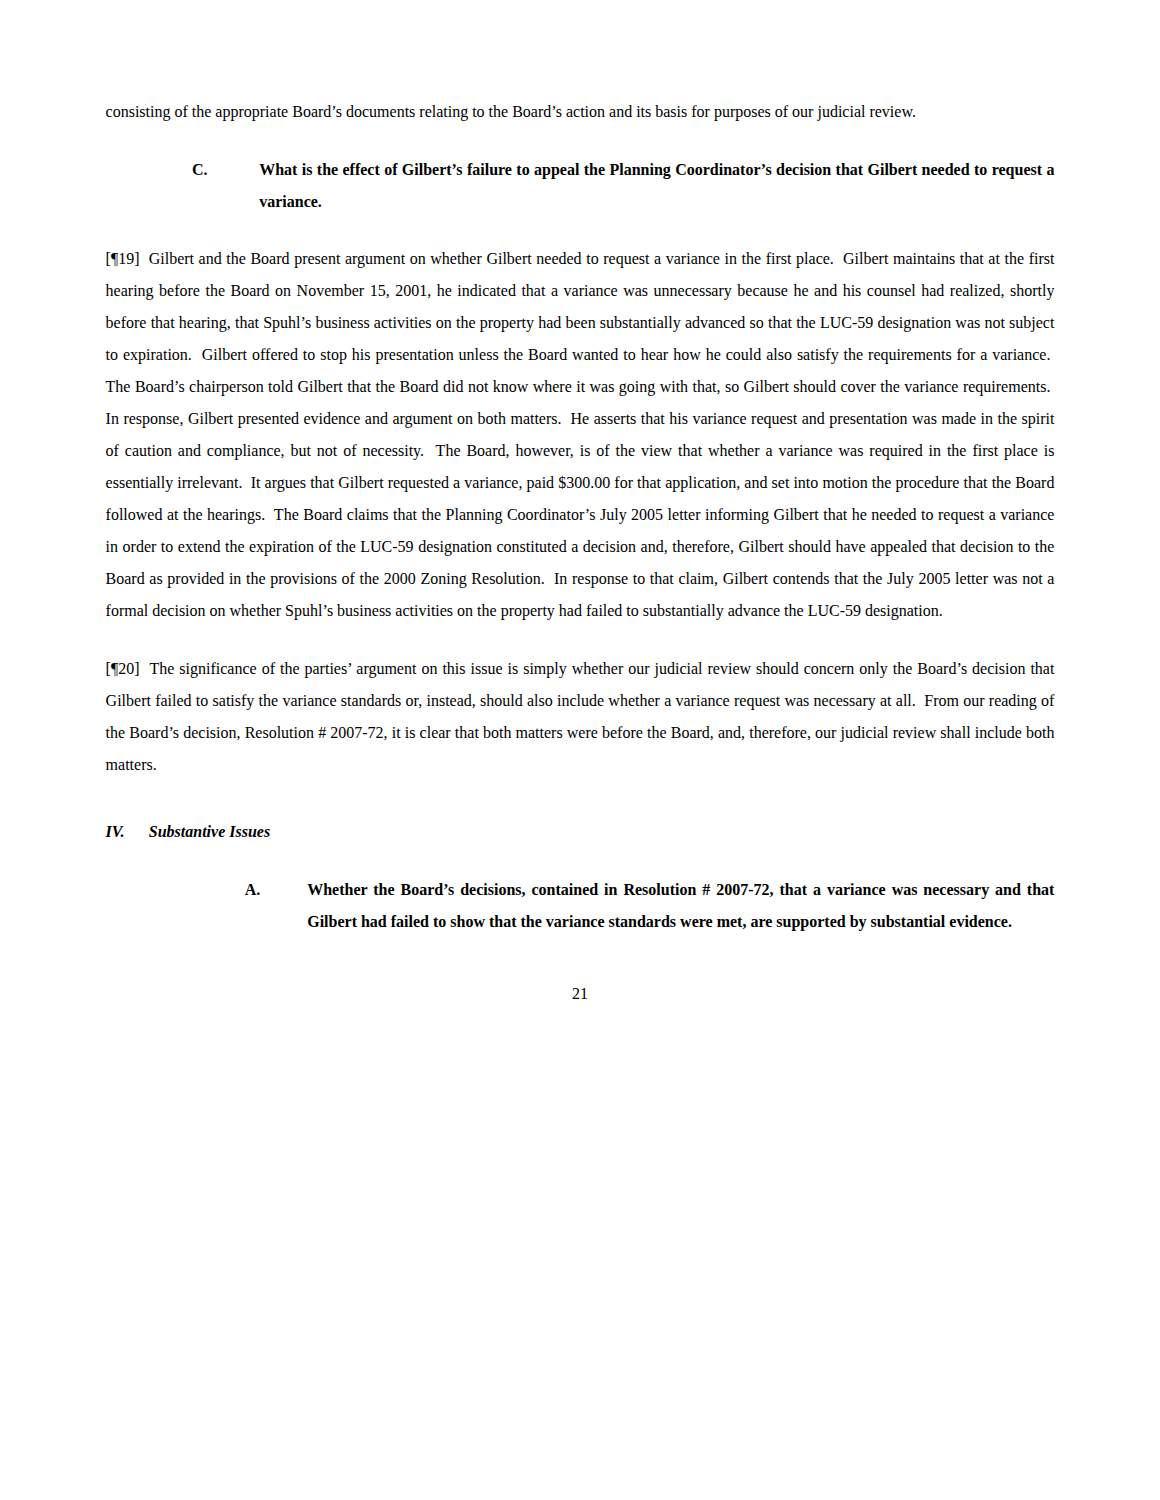consisting of the appropriate Board’s documents relating to the Board’s action and its basis for purposes of our judicial review.
C. What is the effect of Gilbert’s failure to appeal the Planning Coordinator’s decision that Gilbert needed to request a variance.
[¶19] Gilbert and the Board present argument on whether Gilbert needed to request a variance in the first place. Gilbert maintains that at the first hearing before the Board on November 15, 2001, he indicated that a variance was unnecessary because he and his counsel had realized, shortly before that hearing, that Spuhl’s business activities on the property had been substantially advanced so that the LUC-59 designation was not subject to expiration. Gilbert offered to stop his presentation unless the Board wanted to hear how he could also satisfy the requirements for a variance. The Board’s chairperson told Gilbert that the Board did not know where it was going with that, so Gilbert should cover the variance requirements. In response, Gilbert presented evidence and argument on both matters. He asserts that his variance request and presentation was made in the spirit of caution and compliance, but not of necessity. The Board, however, is of the view that whether a variance was required in the first place is essentially irrelevant. It argues that Gilbert requested a variance, paid $300.00 for that application, and set into motion the procedure that the Board followed at the hearings. The Board claims that the Planning Coordinator’s July 2005 letter informing Gilbert that he needed to request a variance in order to extend the expiration of the LUC-59 designation constituted a decision and, therefore, Gilbert should have appealed that decision to the Board as provided in the provisions of the 2000 Zoning Resolution. In response to that claim, Gilbert contends that the July 2005 letter was not a formal decision on whether Spuhl’s business activities on the property had failed to substantially advance the LUC-59 designation.
[¶20] The significance of the parties’ argument on this issue is simply whether our judicial review should concern only the Board’s decision that Gilbert failed to satisfy the variance standards or, instead, should also include whether a variance request was necessary at all. From our reading of the Board’s decision, Resolution # 2007-72, it is clear that both matters were before the Board, and, therefore, our judicial review shall include both matters.
IV. Substantive Issues
A. Whether the Board’s decisions, contained in Resolution # 2007-72, that a variance was necessary and that Gilbert had failed to show that the variance standards were met, are supported by substantial evidence.
21